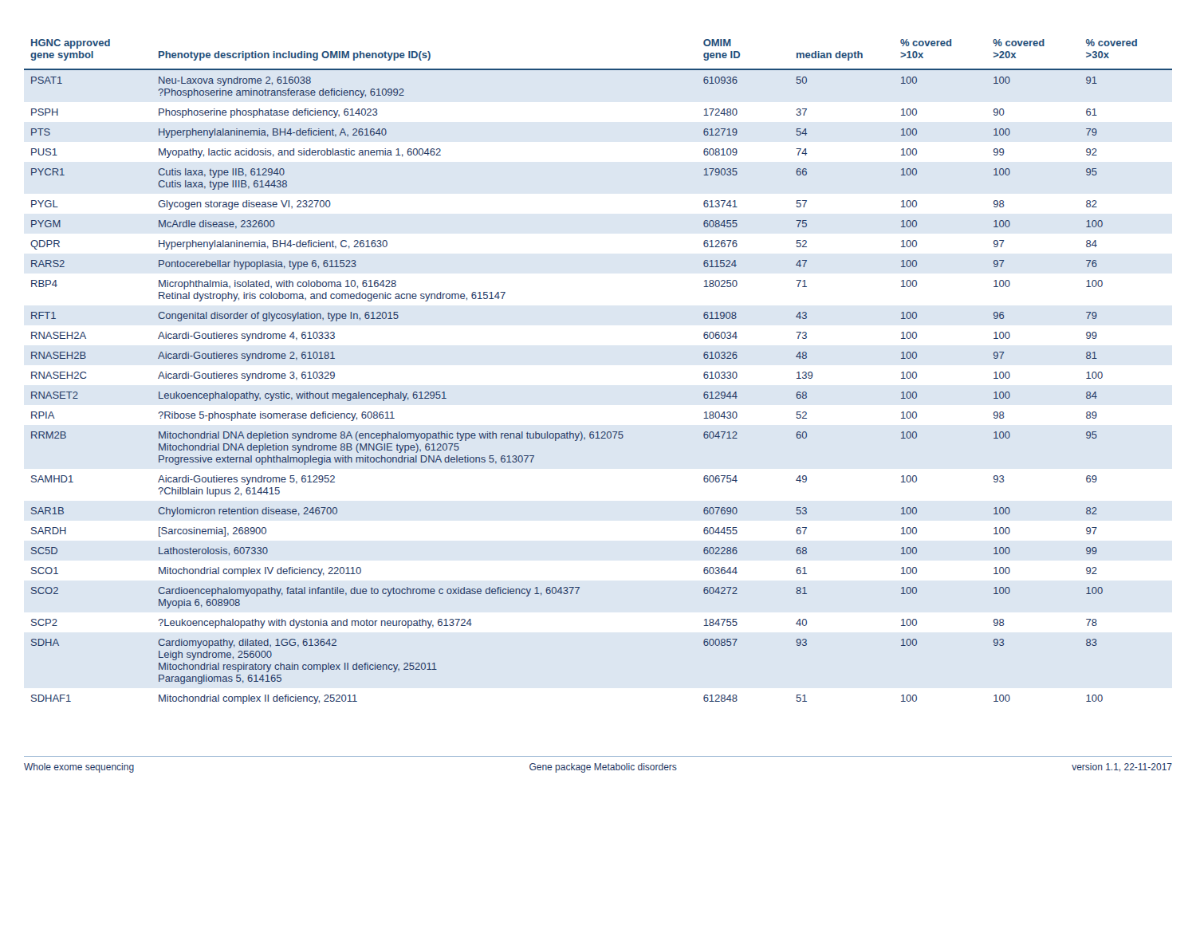| HGNC approved gene symbol | Phenotype description including OMIM phenotype ID(s) | OMIM gene ID | median depth | % covered >10x | % covered >20x | % covered >30x |
| --- | --- | --- | --- | --- | --- | --- |
| PSAT1 | Neu-Laxova syndrome 2, 616038 ?Phosphoserine aminotransferase deficiency, 610992 | 610936 | 50 | 100 | 100 | 91 |
| PSPH | Phosphoserine phosphatase deficiency, 614023 | 172480 | 37 | 100 | 90 | 61 |
| PTS | Hyperphenylalaninemia, BH4-deficient, A, 261640 | 612719 | 54 | 100 | 100 | 79 |
| PUS1 | Myopathy, lactic acidosis, and sideroblastic anemia 1, 600462 | 608109 | 74 | 100 | 99 | 92 |
| PYCR1 | Cutis laxa, type IIB, 612940 Cutis laxa, type IIIB, 614438 | 179035 | 66 | 100 | 100 | 95 |
| PYGL | Glycogen storage disease VI, 232700 | 613741 | 57 | 100 | 98 | 82 |
| PYGM | McArdle disease, 232600 | 608455 | 75 | 100 | 100 | 100 |
| QDPR | Hyperphenylalaninemia, BH4-deficient, C, 261630 | 612676 | 52 | 100 | 97 | 84 |
| RARS2 | Pontocerebellar hypoplasia, type 6, 611523 | 611524 | 47 | 100 | 97 | 76 |
| RBP4 | Microphthalmia, isolated, with coloboma 10, 616428 Retinal dystrophy, iris coloboma, and comedogenic acne syndrome, 615147 | 180250 | 71 | 100 | 100 | 100 |
| RFT1 | Congenital disorder of glycosylation, type In, 612015 | 611908 | 43 | 100 | 96 | 79 |
| RNASEH2A | Aicardi-Goutieres syndrome 4, 610333 | 606034 | 73 | 100 | 100 | 99 |
| RNASEH2B | Aicardi-Goutieres syndrome 2, 610181 | 610326 | 48 | 100 | 97 | 81 |
| RNASEH2C | Aicardi-Goutieres syndrome 3, 610329 | 610330 | 139 | 100 | 100 | 100 |
| RNASET2 | Leukoencephalopathy, cystic, without megalencephaly, 612951 | 612944 | 68 | 100 | 100 | 84 |
| RPIA | ?Ribose 5-phosphate isomerase deficiency, 608611 | 180430 | 52 | 100 | 98 | 89 |
| RRM2B | Mitochondrial DNA depletion syndrome 8A (encephalomyopathic type with renal tubulopathy), 612075 Mitochondrial DNA depletion syndrome 8B (MNGIE type), 612075 Progressive external ophthalmoplegia with mitochondrial DNA deletions 5, 613077 | 604712 | 60 | 100 | 100 | 95 |
| SAMHD1 | Aicardi-Goutieres syndrome 5, 612952 ?Chilblain lupus 2, 614415 | 606754 | 49 | 100 | 93 | 69 |
| SAR1B | Chylomicron retention disease, 246700 | 607690 | 53 | 100 | 100 | 82 |
| SARDH | [Sarcosinemia], 268900 | 604455 | 67 | 100 | 100 | 97 |
| SC5D | Lathosterolosis, 607330 | 602286 | 68 | 100 | 100 | 99 |
| SCO1 | Mitochondrial complex IV deficiency, 220110 | 603644 | 61 | 100 | 100 | 92 |
| SCO2 | Cardioencephalomyopathy, fatal infantile, due to cytochrome c oxidase deficiency 1, 604377 Myopia 6, 608908 | 604272 | 81 | 100 | 100 | 100 |
| SCP2 | ?Leukoencephalopathy with dystonia and motor neuropathy, 613724 | 184755 | 40 | 100 | 98 | 78 |
| SDHA | Cardiomyopathy, dilated, 1GG, 613642 Leigh syndrome, 256000 Mitochondrial respiratory chain complex II deficiency, 252011 Paragangliomas 5, 614165 | 600857 | 93 | 100 | 93 | 83 |
| SDHAF1 | Mitochondrial complex II deficiency, 252011 | 612848 | 51 | 100 | 100 | 100 |
Whole exome sequencing Gene package Metabolic disorders version 1.1, 22-11-2017